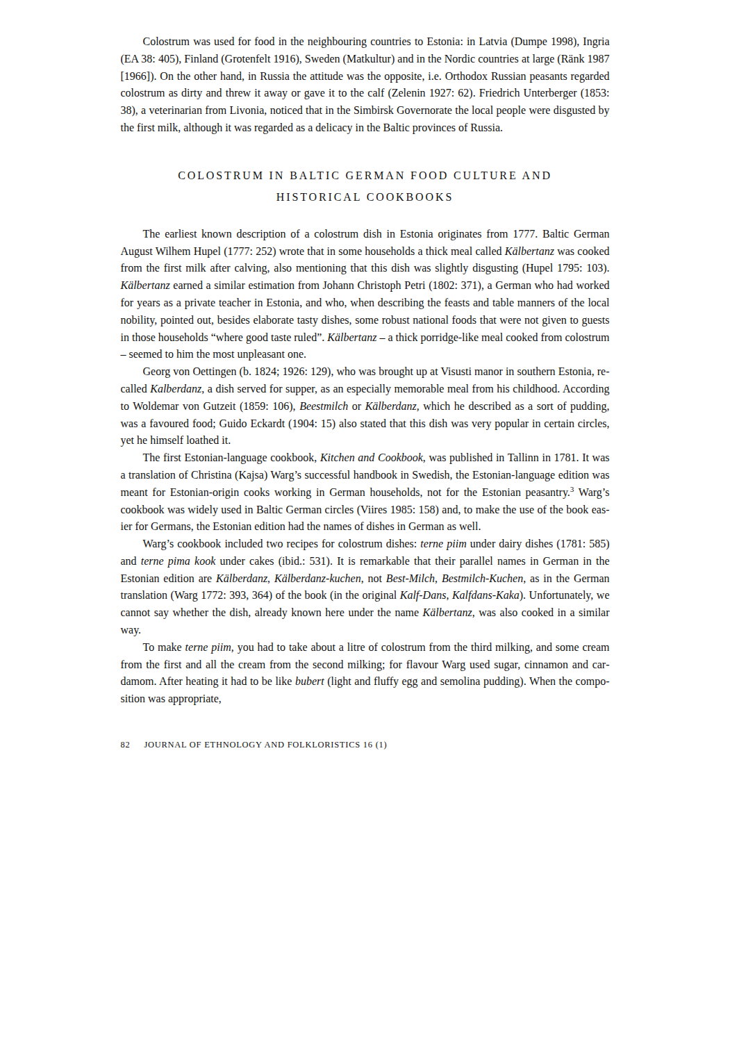Colostrum was used for food in the neighbouring countries to Estonia: in Latvia (Dumpe 1998), Ingria (EA 38: 405), Finland (Grotenfelt 1916), Sweden (Matkultur) and in the Nordic countries at large (Ränk 1987 [1966]). On the other hand, in Russia the attitude was the opposite, i.e. Orthodox Russian peasants regarded colostrum as dirty and threw it away or gave it to the calf (Zelenin 1927: 62). Friedrich Unterberger (1853: 38), a veterinarian from Livonia, noticed that in the Simbirsk Governorate the local people were disgusted by the first milk, although it was regarded as a delicacy in the Baltic provinces of Russia.
Colostrum in Baltic German Food Culture and
Historical Cookbooks
The earliest known description of a colostrum dish in Estonia originates from 1777. Baltic German August Wilhem Hupel (1777: 252) wrote that in some households a thick meal called Kälbertanz was cooked from the first milk after calving, also mentioning that this dish was slightly disgusting (Hupel 1795: 103). Kälbertanz earned a similar estimation from Johann Christoph Petri (1802: 371), a German who had worked for years as a private teacher in Estonia, and who, when describing the feasts and table manners of the local nobility, pointed out, besides elaborate tasty dishes, some robust national foods that were not given to guests in those households “where good taste ruled”. Kälbertanz – a thick porridge-like meal cooked from colostrum – seemed to him the most unpleasant one.
Georg von Oettingen (b. 1824; 1926: 129), who was brought up at Visusti manor in southern Estonia, recalled Kalberdanz, a dish served for supper, as an especially memorable meal from his childhood. According to Woldemar von Gutzeit (1859: 106), Beestmilch or Kälberdanz, which he described as a sort of pudding, was a favoured food; Guido Eckardt (1904: 15) also stated that this dish was very popular in certain circles, yet he himself loathed it.
The first Estonian-language cookbook, Kitchen and Cookbook, was published in Tallinn in 1781. It was a translation of Christina (Kajsa) Warg’s successful handbook in Swedish, the Estonian-language edition was meant for Estonian-origin cooks working in German households, not for the Estonian peasantry.3 Warg’s cookbook was widely used in Baltic German circles (Viires 1985: 158) and, to make the use of the book easier for Germans, the Estonian edition had the names of dishes in German as well.
Warg’s cookbook included two recipes for colostrum dishes: terne piim under dairy dishes (1781: 585) and terne pima kook under cakes (ibid.: 531). It is remarkable that their parallel names in German in the Estonian edition are Kälberdanz, Kälberdanz-kuchen, not Best-Milch, Bestmilch-Kuchen, as in the German translation (Warg 1772: 393, 364) of the book (in the original Kalf-Dans, Kalfdans-Kaka). Unfortunately, we cannot say whether the dish, already known here under the name Kälbertanz, was also cooked in a similar way.
To make terne piim, you had to take about a litre of colostrum from the third milking, and some cream from the first and all the cream from the second milking; for flavour Warg used sugar, cinnamon and cardamom. After heating it had to be like bubert (light and fluffy egg and semolina pudding). When the composition was appropriate,
82 Journal of Ethnology and Folkloristics 16 (1)